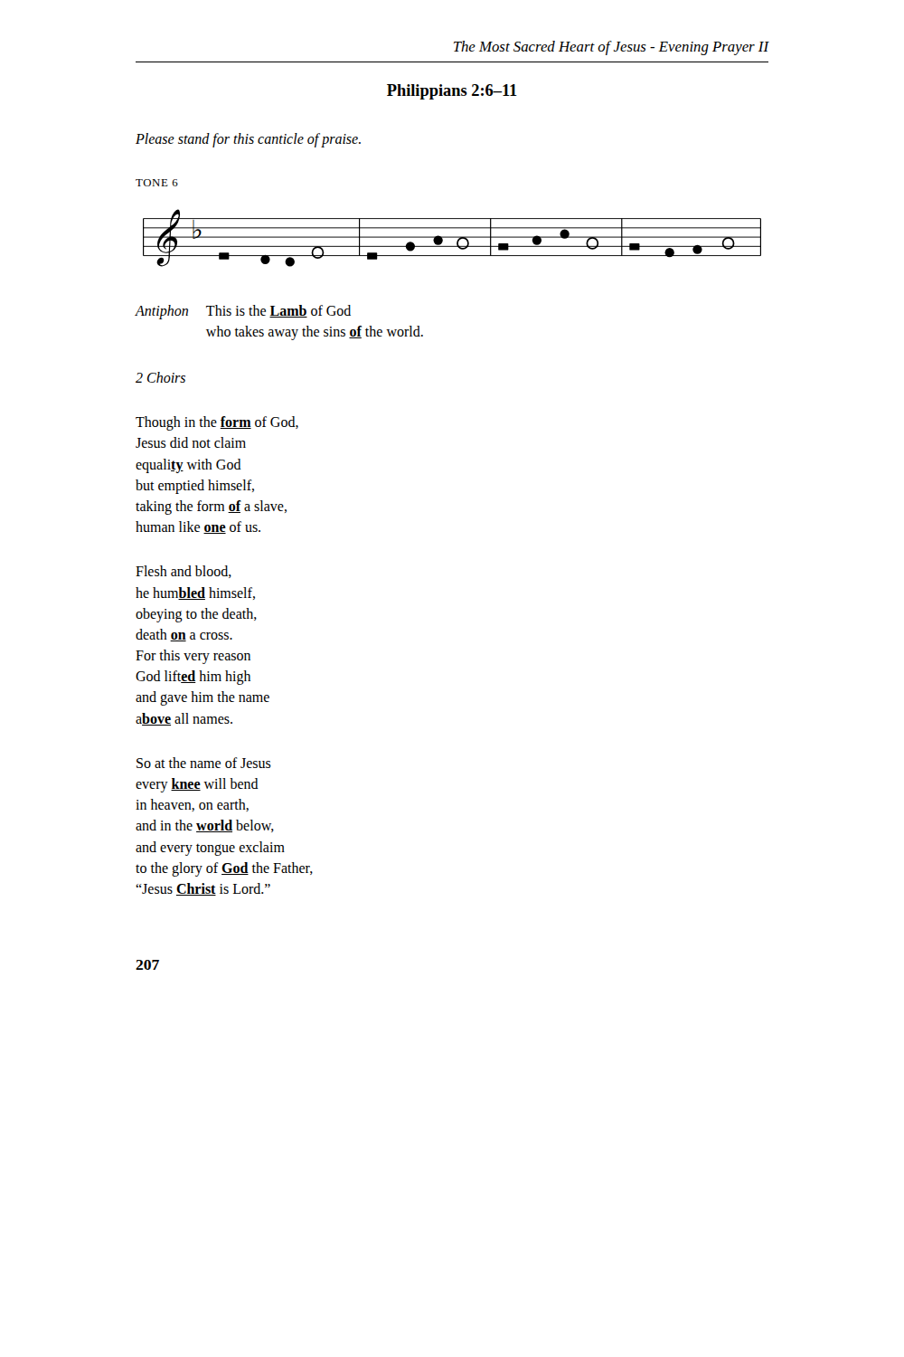The Most Sacred Heart of Jesus - Evening Prayer II
Philippians 2:6–11
Please stand for this canticle of praise.
TONE 6
𝄞 ♭
Antiphon
This is the Lamb of God
who takes away the sins of the world.
2 Choirs
Though in the form of God,
Jesus did not claim
equality with God
but emptied himself,
taking the form of a slave,
human like one of us.
Flesh and blood,
he humbled himself,
obeying to the death,
death on a cross.
For this very reason
God lifted him high
and gave him the name
above all names.
So at the name of Jesus
every knee will bend
in heaven, on earth,
and in the world below,
and every tongue exclaim
to the glory of God the Father,
“Jesus Christ is Lord.”
207